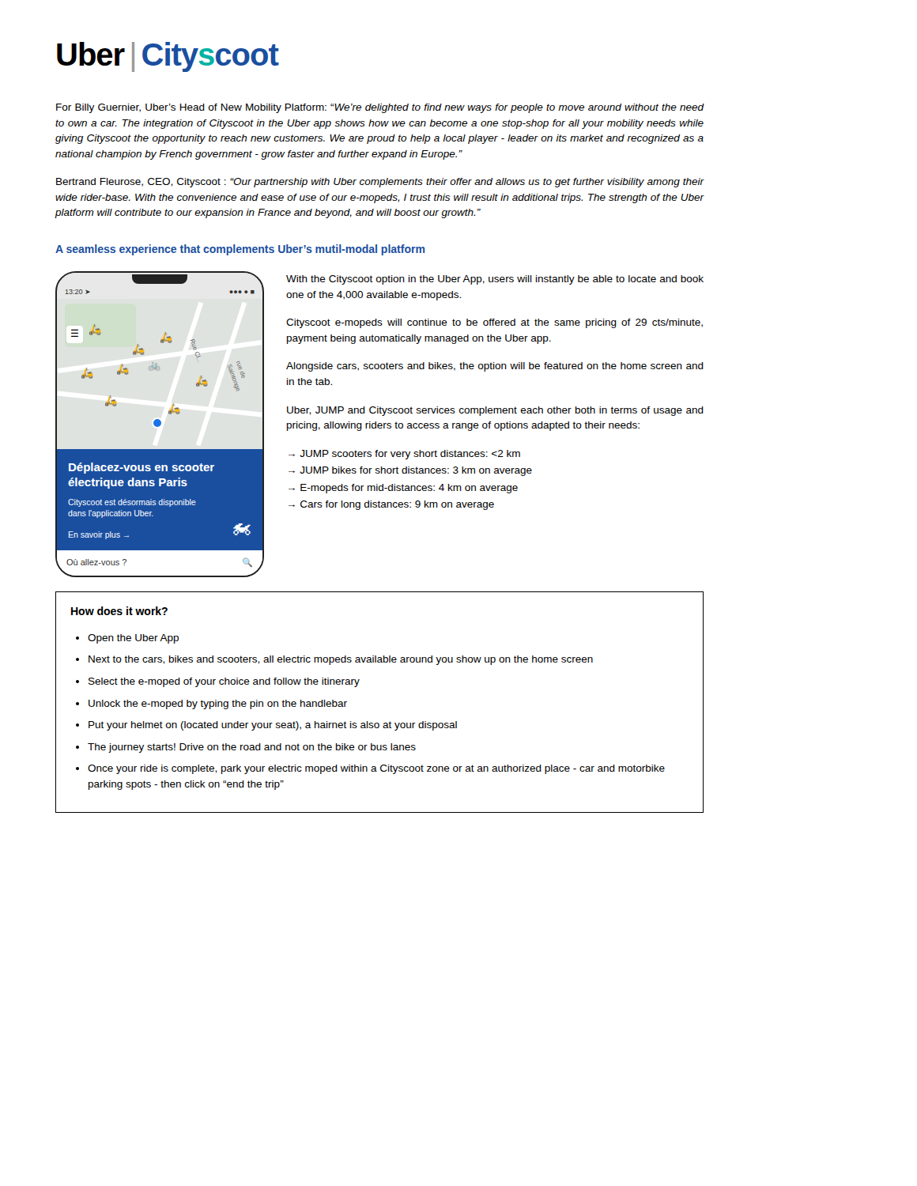Uber|Cityscoot
For Billy Guernier, Uber’s Head of New Mobility Platform: “We’re delighted to find new ways for people to move around without the need to own a car. The integration of Cityscoot in the Uber app shows how we can become a one stop-shop for all your mobility needs while giving Cityscoot the opportunity to reach new customers. We are proud to help a local player - leader on its market and recognized as a national champion by French government - grow faster and further expand in Europe.”
Bertrand Fleurose, CEO, Cityscoot : “Our partnership with Uber complements their offer and allows us to get further visibility among their wide rider-base. With the convenience and ease of use of our e-mopeds, I trust this will result in additional trips. The strength of the Uber platform will contribute to our expansion in France and beyond, and will boost our growth.”
A seamless experience that complements Uber’s mutil-modal platform
13:20 ➤ ●●● ● ■
☰
Rue Cl... rue de Saintonge 🛵 🛵 🛵 🛵 🛵 🚲 🛵 🛵 🛵
Déplacez-vous en scooter
électrique dans Paris
Cityscoot est désormais disponible
dans l'application Uber.
En savoir plus → 🏍
Où allez-vous ? 🔍
With the Cityscoot option in the Uber App, users will instantly be able to locate and book one of the 4,000 available e-mopeds.
Cityscoot e-mopeds will continue to be offered at the same pricing of 29 cts/minute, payment being automatically managed on the Uber app.
Alongside cars, scooters and bikes, the option will be featured on the home screen and in the tab.
Uber, JUMP and Cityscoot services complement each other both in terms of usage and pricing, allowing riders to access a range of options adapted to their needs:
→ JUMP scooters for very short distances: <2 km
→ JUMP bikes for short distances: 3 km on average
→ E-mopeds for mid-distances: 4 km on average
→ Cars for long distances: 9 km on average
How does it work?
Open the Uber App
Next to the cars, bikes and scooters, all electric mopeds available around you show up on the home screen
Select the e-moped of your choice and follow the itinerary
Unlock the e-moped by typing the pin on the handlebar
Put your helmet on (located under your seat), a hairnet is also at your disposal
The journey starts! Drive on the road and not on the bike or bus lanes
Once your ride is complete, park your electric moped within a Cityscoot zone or at an authorized place - car and motorbike parking spots - then click on “end the trip”